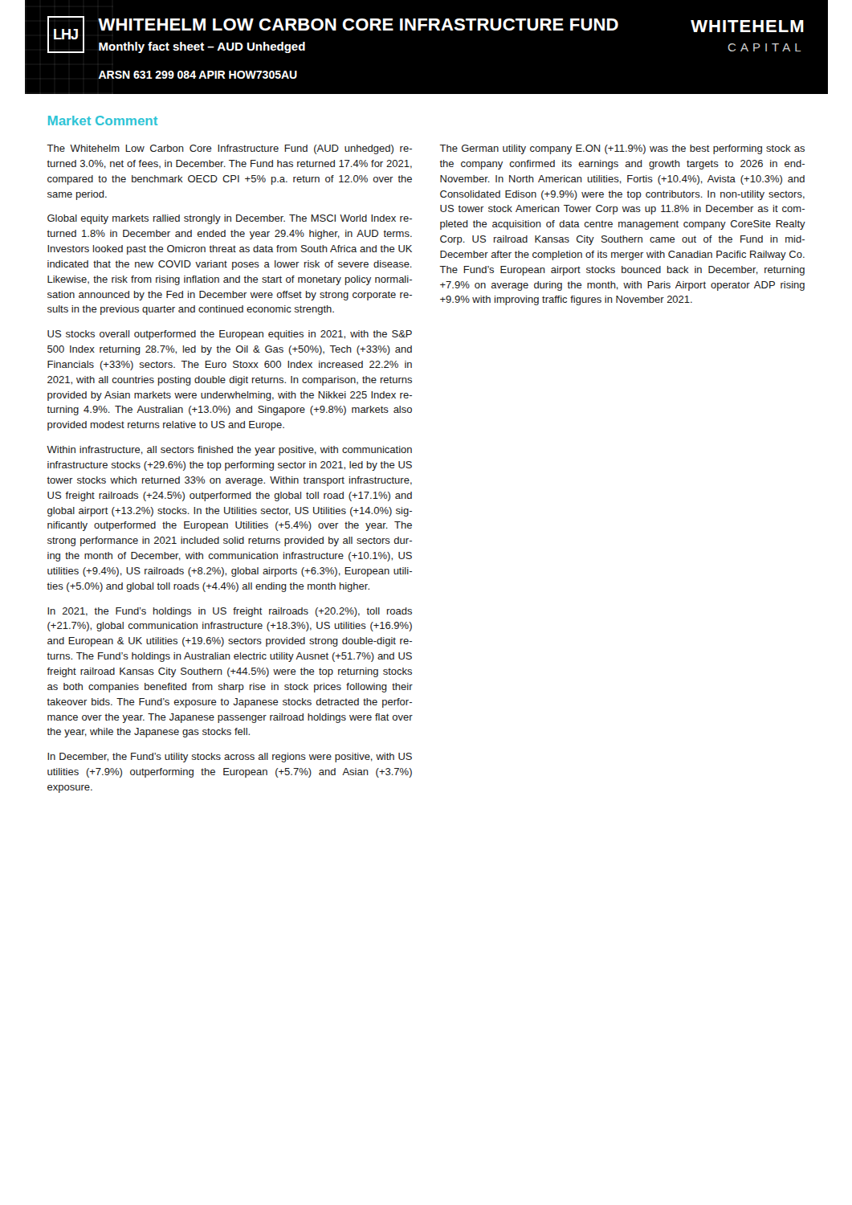LHJ
WHITEHELM LOW CARBON CORE INFRASTRUCTURE FUND
Monthly fact sheet – AUD Unhedged
ARSN 631 299 084 APIR HOW7305AU
WHITEHELM
CAPITAL
Market Comment
The Whitehelm Low Carbon Core Infrastructure Fund (AUD unhedged) returned 3.0%, net of fees, in December. The Fund has returned 17.4% for 2021, compared to the benchmark OECD CPI +5% p.a. return of 12.0% over the same period.
Global equity markets rallied strongly in December. The MSCI World Index returned 1.8% in December and ended the year 29.4% higher, in AUD terms. Investors looked past the Omicron threat as data from South Africa and the UK indicated that the new COVID variant poses a lower risk of severe disease. Likewise, the risk from rising inflation and the start of monetary policy normalisation announced by the Fed in December were offset by strong corporate results in the previous quarter and continued economic strength.
US stocks overall outperformed the European equities in 2021, with the S&P 500 Index returning 28.7%, led by the Oil & Gas (+50%), Tech (+33%) and Financials (+33%) sectors. The Euro Stoxx 600 Index increased 22.2% in 2021, with all countries posting double digit returns. In comparison, the returns provided by Asian markets were underwhelming, with the Nikkei 225 Index returning 4.9%. The Australian (+13.0%) and Singapore (+9.8%) markets also provided modest returns relative to US and Europe.
Within infrastructure, all sectors finished the year positive, with communication infrastructure stocks (+29.6%) the top performing sector in 2021, led by the US tower stocks which returned 33% on average. Within transport infrastructure, US freight railroads (+24.5%) outperformed the global toll road (+17.1%) and global airport (+13.2%) stocks. In the Utilities sector, US Utilities (+14.0%) significantly outperformed the European Utilities (+5.4%) over the year. The strong performance in 2021 included solid returns provided by all sectors during the month of December, with communication infrastructure (+10.1%), US utilities (+9.4%), US railroads (+8.2%), global airports (+6.3%), European utilities (+5.0%) and global toll roads (+4.4%) all ending the month higher.
In 2021, the Fund’s holdings in US freight railroads (+20.2%), toll roads (+21.7%), global communication infrastructure (+18.3%), US utilities (+16.9%) and European & UK utilities (+19.6%) sectors provided strong double-digit returns. The Fund’s holdings in Australian electric utility Ausnet (+51.7%) and US freight railroad Kansas City Southern (+44.5%) were the top returning stocks as both companies benefited from sharp rise in stock prices following their takeover bids. The Fund’s exposure to Japanese stocks detracted the performance over the year. The Japanese passenger railroad holdings were flat over the year, while the Japanese gas stocks fell.
In December, the Fund’s utility stocks across all regions were positive, with US utilities (+7.9%) outperforming the European (+5.7%) and Asian (+3.7%) exposure.
The German utility company E.ON (+11.9%) was the best performing stock as the company confirmed its earnings and growth targets to 2026 in end-November. In North American utilities, Fortis (+10.4%), Avista (+10.3%) and Consolidated Edison (+9.9%) were the top contributors. In non-utility sectors, US tower stock American Tower Corp was up 11.8% in December as it completed the acquisition of data centre management company CoreSite Realty Corp. US railroad Kansas City Southern came out of the Fund in mid-December after the completion of its merger with Canadian Pacific Railway Co. The Fund’s European airport stocks bounced back in December, returning +7.9% on average during the month, with Paris Airport operator ADP rising +9.9% with improving traffic figures in November 2021.